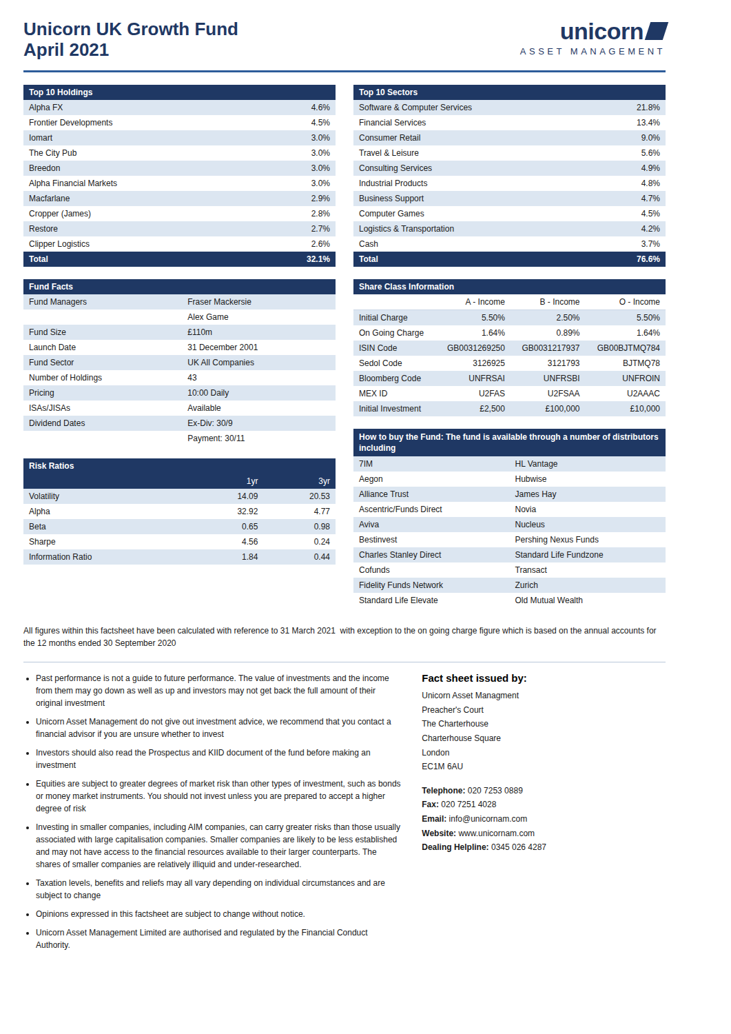Unicorn UK Growth FundApril 2021
unicorn
ASSET MANAGEMENT
Top 10 Holdings
| Alpha FX | 4.6% |
| Frontier Developments | 4.5% |
| Iomart | 3.0% |
| The City Pub | 3.0% |
| Breedon | 3.0% |
| Alpha Financial Markets | 3.0% |
| Macfarlane | 2.9% |
| Cropper (James) | 2.8% |
| Restore | 2.7% |
| Clipper Logistics | 2.6% |
| Total | 32.1% |
Fund Facts
| Fund Managers | Fraser Mackersie |
| | Alex Game |
| Fund Size | £110m |
| Launch Date | 31 December 2001 |
| Fund Sector | UK All Companies |
| Number of Holdings | 43 |
| Pricing | 10:00 Daily |
| ISAs/JISAs | Available |
| Dividend Dates | Ex-Div: 30/9 |
| | Payment: 30/11 |
Risk Ratios
| | 1yr | 3yr |
| --- | --- | --- |
| Volatility | 14.09 | 20.53 |
| Alpha | 32.92 | 4.77 |
| Beta | 0.65 | 0.98 |
| Sharpe | 4.56 | 0.24 |
| Information Ratio | 1.84 | 0.44 |
Top 10 Sectors
| Software & Computer Services | 21.8% |
| Financial Services | 13.4% |
| Consumer Retail | 9.0% |
| Travel & Leisure | 5.6% |
| Consulting Services | 4.9% |
| Industrial Products | 4.8% |
| Business Support | 4.7% |
| Computer Games | 4.5% |
| Logistics & Transportation | 4.2% |
| Cash | 3.7% |
| Total | 76.6% |
Share Class Information
| | A - Income | B - Income | O - Income |
| --- | --- | --- | --- |
| Initial Charge | 5.50% | 2.50% | 5.50% |
| On Going Charge | 1.64% | 0.89% | 1.64% |
| ISIN Code | GB0031269250 | GB0031217937 | GB00BJTMQ784 |
| Sedol Code | 3126925 | 3121793 | BJTMQ78 |
| Bloomberg Code | UNFRSAI | UNFRSBI | UNFROIN |
| MEX ID | U2FAS | U2FSAA | U2AAAC |
| Initial Investment | £2,500 | £100,000 | £10,000 |
How to buy the Fund: The fund is available through a number of distributors including
| 7IM | HL Vantage |
| Aegon | Hubwise |
| Alliance Trust | James Hay |
| Ascentric/Funds Direct | Novia |
| Aviva | Nucleus |
| Bestinvest | Pershing Nexus Funds |
| Charles Stanley Direct | Standard Life Fundzone |
| Cofunds | Transact |
| Fidelity Funds Network | Zurich |
| Standard Life Elevate | Old Mutual Wealth |
All figures within this factsheet have been calculated with reference to 31 March 2021 with exception to the on going charge figure which is based on the annual accounts for the 12 months ended 30 September 2020
Past performance is not a guide to future performance. The value of investments and the income from them may go down as well as up and investors may not get back the full amount of their original investment
Unicorn Asset Management do not give out investment advice, we recommend that you contact a financial advisor if you are unsure whether to invest
Investors should also read the Prospectus and KIID document of the fund before making an investment
Equities are subject to greater degrees of market risk than other types of investment, such as bonds or money market instruments. You should not invest unless you are prepared to accept a higher degree of risk
Investing in smaller companies, including AIM companies, can carry greater risks than those usually associated with large capitalisation companies. Smaller companies are likely to be less established and may not have access to the financial resources available to their larger counterparts. The shares of smaller companies are relatively illiquid and under-researched.
Taxation levels, benefits and reliefs may all vary depending on individual circumstances and are subject to change
Opinions expressed in this factsheet are subject to change without notice.
Unicorn Asset Management Limited are authorised and regulated by the Financial Conduct Authority.
Fact sheet issued by:
Unicorn Asset Managment
Preacher's Court
The Charterhouse
Charterhouse Square
London
EC1M 6AU
Telephone: 020 7253 0889
Fax: 020 7251 4028
Email: info@unicornam.com
Website: www.unicornam.com
Dealing Helpline: 0345 026 4287